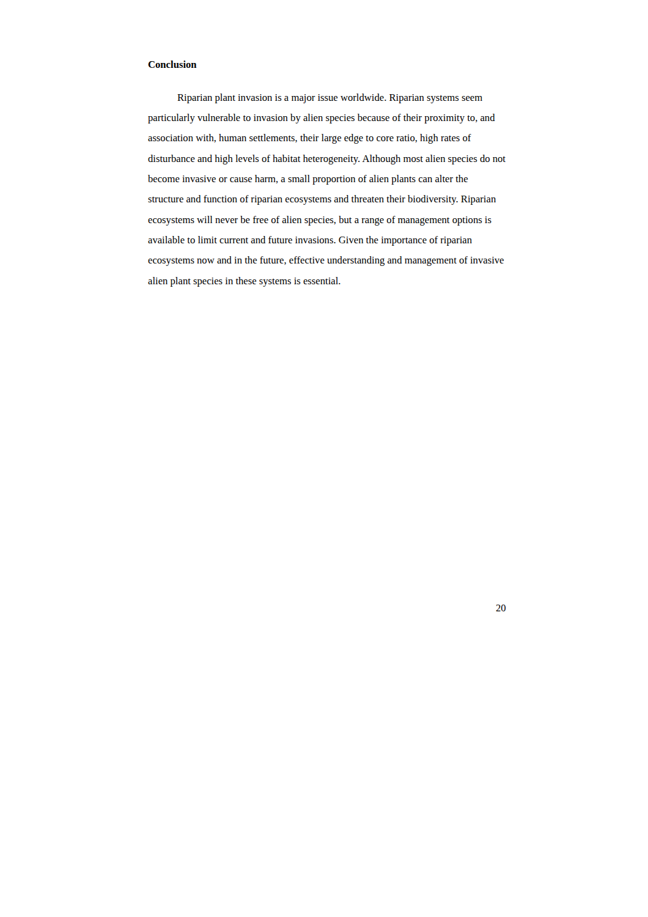Conclusion
Riparian plant invasion is a major issue worldwide. Riparian systems seem particularly vulnerable to invasion by alien species because of their proximity to, and association with, human settlements, their large edge to core ratio, high rates of disturbance and high levels of habitat heterogeneity. Although most alien species do not become invasive or cause harm, a small proportion of alien plants can alter the structure and function of riparian ecosystems and threaten their biodiversity. Riparian ecosystems will never be free of alien species, but a range of management options is available to limit current and future invasions. Given the importance of riparian ecosystems now and in the future, effective understanding and management of invasive alien plant species in these systems is essential.
20